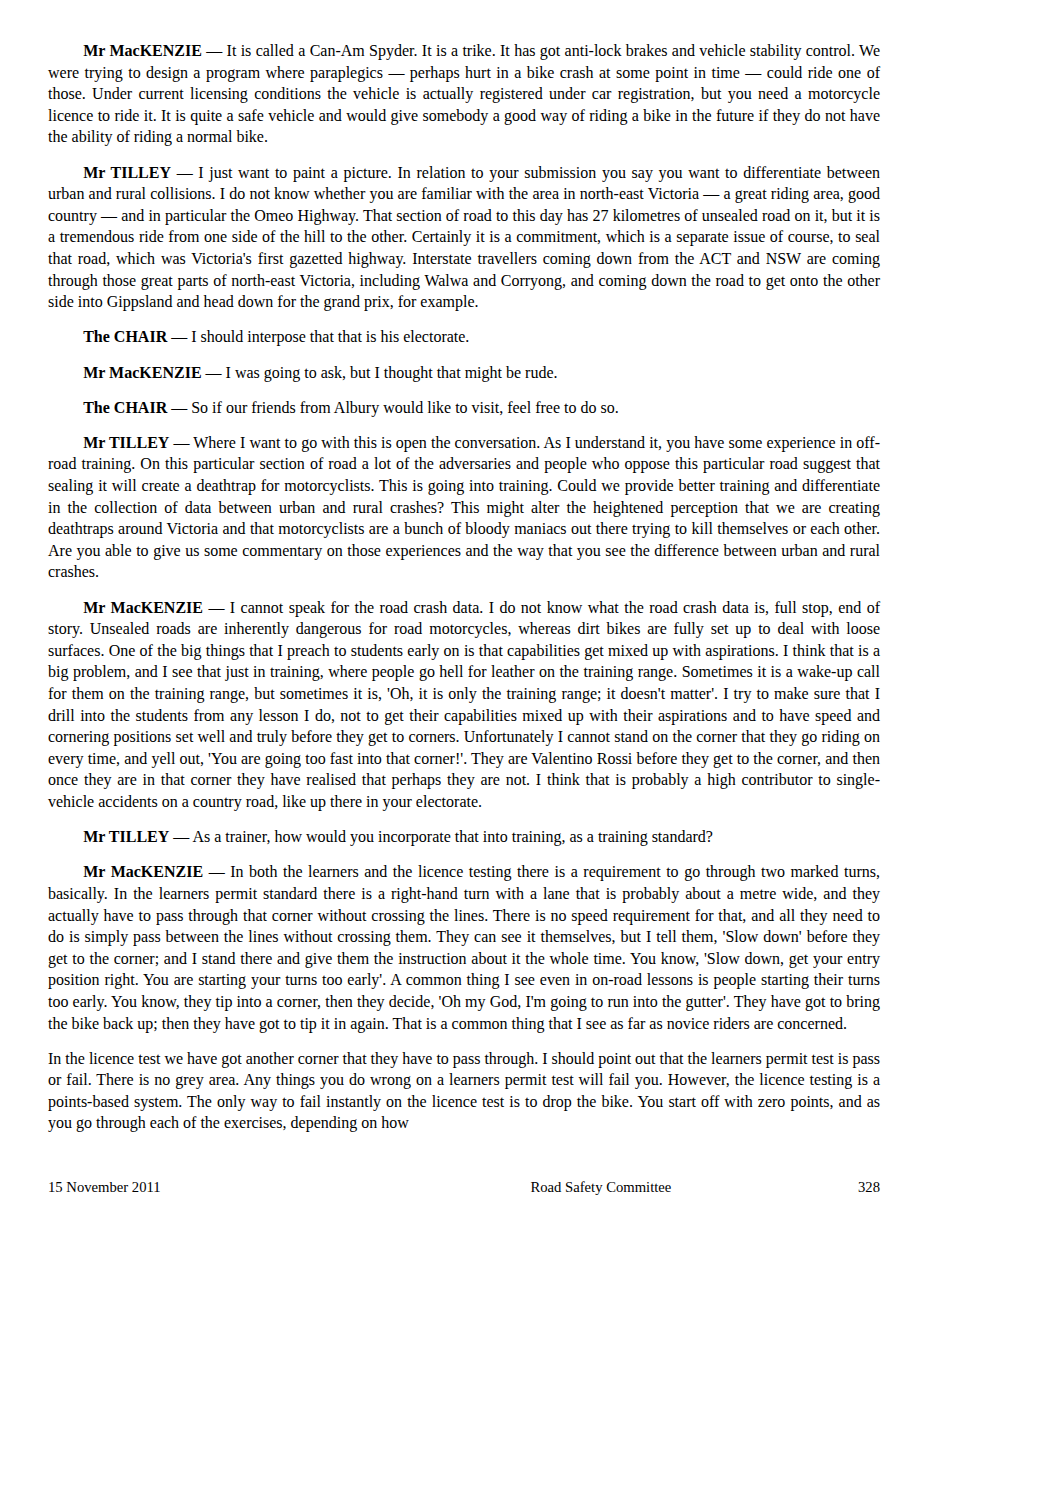Mr MacKENZIE — It is called a Can-Am Spyder. It is a trike. It has got anti-lock brakes and vehicle stability control. We were trying to design a program where paraplegics — perhaps hurt in a bike crash at some point in time — could ride one of those. Under current licensing conditions the vehicle is actually registered under car registration, but you need a motorcycle licence to ride it. It is quite a safe vehicle and would give somebody a good way of riding a bike in the future if they do not have the ability of riding a normal bike.
Mr TILLEY — I just want to paint a picture. In relation to your submission you say you want to differentiate between urban and rural collisions. I do not know whether you are familiar with the area in north-east Victoria — a great riding area, good country — and in particular the Omeo Highway. That section of road to this day has 27 kilometres of unsealed road on it, but it is a tremendous ride from one side of the hill to the other. Certainly it is a commitment, which is a separate issue of course, to seal that road, which was Victoria's first gazetted highway. Interstate travellers coming down from the ACT and NSW are coming through those great parts of north-east Victoria, including Walwa and Corryong, and coming down the road to get onto the other side into Gippsland and head down for the grand prix, for example.
The CHAIR — I should interpose that that is his electorate.
Mr MacKENZIE — I was going to ask, but I thought that might be rude.
The CHAIR — So if our friends from Albury would like to visit, feel free to do so.
Mr TILLEY — Where I want to go with this is open the conversation. As I understand it, you have some experience in off-road training. On this particular section of road a lot of the adversaries and people who oppose this particular road suggest that sealing it will create a deathtrap for motorcyclists. This is going into training. Could we provide better training and differentiate in the collection of data between urban and rural crashes? This might alter the heightened perception that we are creating deathtraps around Victoria and that motorcyclists are a bunch of bloody maniacs out there trying to kill themselves or each other. Are you able to give us some commentary on those experiences and the way that you see the difference between urban and rural crashes.
Mr MacKENZIE — I cannot speak for the road crash data. I do not know what the road crash data is, full stop, end of story. Unsealed roads are inherently dangerous for road motorcycles, whereas dirt bikes are fully set up to deal with loose surfaces. One of the big things that I preach to students early on is that capabilities get mixed up with aspirations. I think that is a big problem, and I see that just in training, where people go hell for leather on the training range. Sometimes it is a wake-up call for them on the training range, but sometimes it is, 'Oh, it is only the training range; it doesn't matter'. I try to make sure that I drill into the students from any lesson I do, not to get their capabilities mixed up with their aspirations and to have speed and cornering positions set well and truly before they get to corners. Unfortunately I cannot stand on the corner that they go riding on every time, and yell out, 'You are going too fast into that corner!'. They are Valentino Rossi before they get to the corner, and then once they are in that corner they have realised that perhaps they are not. I think that is probably a high contributor to single-vehicle accidents on a country road, like up there in your electorate.
Mr TILLEY — As a trainer, how would you incorporate that into training, as a training standard?
Mr MacKENZIE — In both the learners and the licence testing there is a requirement to go through two marked turns, basically. In the learners permit standard there is a right-hand turn with a lane that is probably about a metre wide, and they actually have to pass through that corner without crossing the lines. There is no speed requirement for that, and all they need to do is simply pass between the lines without crossing them. They can see it themselves, but I tell them, 'Slow down' before they get to the corner; and I stand there and give them the instruction about it the whole time. You know, 'Slow down, get your entry position right. You are starting your turns too early'. A common thing I see even in on-road lessons is people starting their turns too early. You know, they tip into a corner, then they decide, 'Oh my God, I'm going to run into the gutter'. They have got to bring the bike back up; then they have got to tip it in again. That is a common thing that I see as far as novice riders are concerned.
In the licence test we have got another corner that they have to pass through. I should point out that the learners permit test is pass or fail. There is no grey area. Any things you do wrong on a learners permit test will fail you. However, the licence testing is a points-based system. The only way to fail instantly on the licence test is to drop the bike. You start off with zero points, and as you go through each of the exercises, depending on how
| 15 November 2011 | Road Safety Committee | 328 |